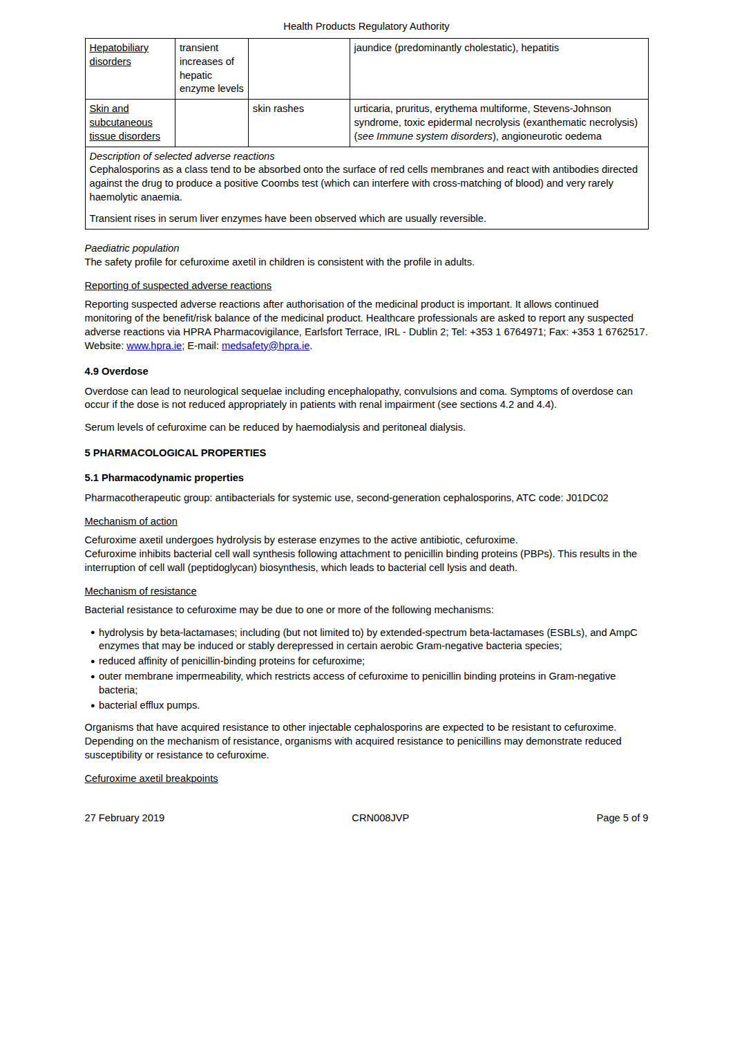Health Products Regulatory Authority
| Hepatobiliary disorders | transient increases of hepatic enzyme levels | | jaundice (predominantly cholestatic), hepatitis |
| Skin and subcutaneous tissue disorders | | skin rashes | urticaria, pruritus, erythema multiforme, Stevens-Johnson syndrome, toxic epidermal necrolysis (exanthematic necrolysis) ( see Immune system disorders ), angioneurotic oedema |
| Description of selected adverse reactions Cephalosporins as a class tend to be absorbed onto the surface of red cells membranes and react with antibodies directed against the drug to produce a positive Coombs test (which can interfere with cross-matching of blood) and very rarely haemolytic anaemia. Transient rises in serum liver enzymes have been observed which are usually reversible. |
Paediatric population
The safety profile for cefuroxime axetil in children is consistent with the profile in adults.
Reporting of suspected adverse reactions
Reporting suspected adverse reactions after authorisation of the medicinal product is important. It allows continued monitoring of the benefit/risk balance of the medicinal product. Healthcare professionals are asked to report any suspected adverse reactions via HPRA Pharmacovigilance, Earlsfort Terrace, IRL - Dublin 2; Tel: +353 1 6764971; Fax: +353 1 6762517. Website: www.hpra.ie; E-mail: medsafety@hpra.ie.
4.9 Overdose
Overdose can lead to neurological sequelae including encephalopathy, convulsions and coma. Symptoms of overdose can occur if the dose is not reduced appropriately in patients with renal impairment (see sections 4.2 and 4.4).
Serum levels of cefuroxime can be reduced by haemodialysis and peritoneal dialysis.
5 PHARMACOLOGICAL PROPERTIES
5.1 Pharmacodynamic properties
Pharmacotherapeutic group: antibacterials for systemic use, second-generation cephalosporins, ATC code: J01DC02
Mechanism of action
Cefuroxime axetil undergoes hydrolysis by esterase enzymes to the active antibiotic, cefuroxime.
Cefuroxime inhibits bacterial cell wall synthesis following attachment to penicillin binding proteins (PBPs). This results in the interruption of cell wall (peptidoglycan) biosynthesis, which leads to bacterial cell lysis and death.
Mechanism of resistance
Bacterial resistance to cefuroxime may be due to one or more of the following mechanisms:
hydrolysis by beta-lactamases; including (but not limited to) by extended-spectrum beta-lactamases (ESBLs), and AmpC enzymes that may be induced or stably derepressed in certain aerobic Gram-negative bacteria species;
reduced affinity of penicillin-binding proteins for cefuroxime;
outer membrane impermeability, which restricts access of cefuroxime to penicillin binding proteins in Gram-negative bacteria;
bacterial efflux pumps.
Organisms that have acquired resistance to other injectable cephalosporins are expected to be resistant to cefuroxime. Depending on the mechanism of resistance, organisms with acquired resistance to penicillins may demonstrate reduced susceptibility or resistance to cefuroxime.
Cefuroxime axetil breakpoints
27 February 2019 CRN008JVP Page 5 of 9